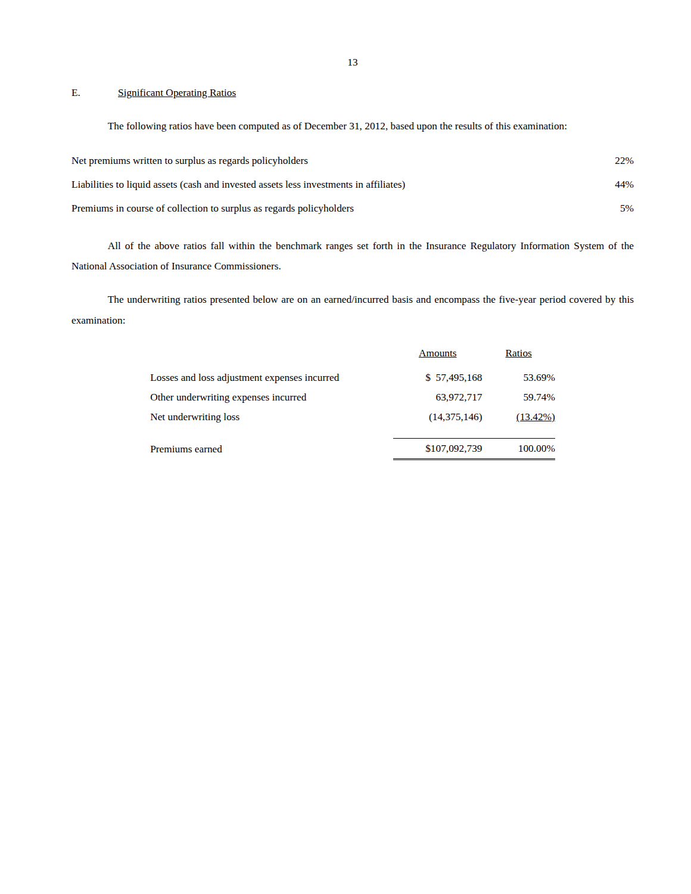13
E. Significant Operating Ratios
The following ratios have been computed as of December 31, 2012, based upon the results of this examination:
| Net premiums written to surplus as regards policyholders | 22% |
| Liabilities to liquid assets (cash and invested assets less investments in affiliates) | 44% |
| Premiums in course of collection to surplus as regards policyholders | 5% |
All of the above ratios fall within the benchmark ranges set forth in the Insurance Regulatory Information System of the National Association of Insurance Commissioners.
The underwriting ratios presented below are on an earned/incurred basis and encompass the five-year period covered by this examination:
| | Amounts | Ratios |
| --- | --- | --- |
| Losses and loss adjustment expenses incurred | $ 57,495,168 | 53.69% |
| Other underwriting expenses incurred | 63,972,717 | 59.74% |
| Net underwriting loss | (14,375,146) | (13.42%) |
| Premiums earned | $107,092,739 | 100.00% |